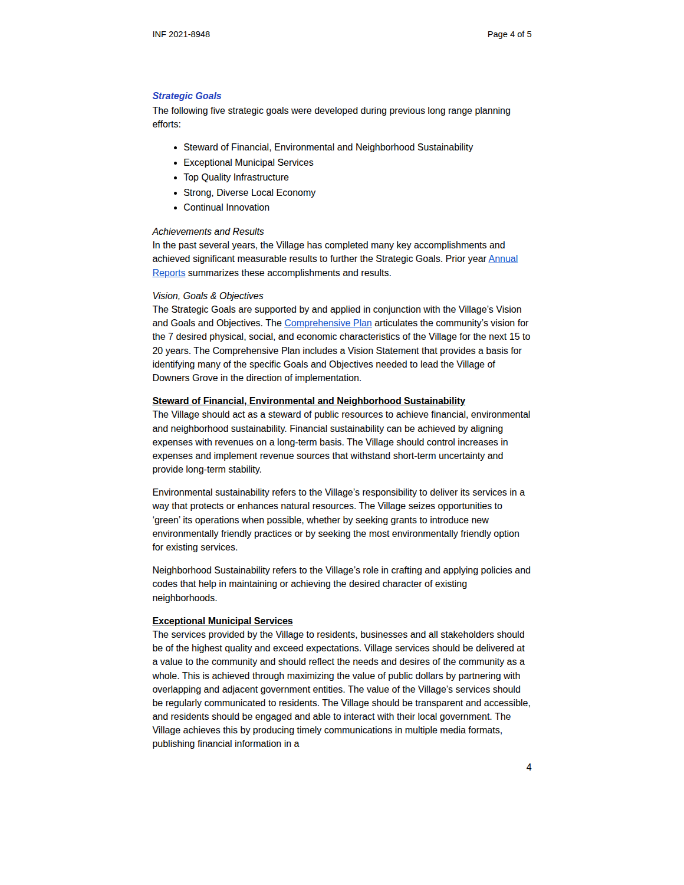INF 2021-8948 Page 4 of 5
Strategic Goals
The following five strategic goals were developed during previous long range planning efforts:
Steward of Financial, Environmental and Neighborhood Sustainability
Exceptional Municipal Services
Top Quality Infrastructure
Strong, Diverse Local Economy
Continual Innovation
Achievements and Results
In the past several years, the Village has completed many key accomplishments and achieved significant measurable results to further the Strategic Goals. Prior year Annual Reports summarizes these accomplishments and results.
Vision, Goals & Objectives
The Strategic Goals are supported by and applied in conjunction with the Village’s Vision and Goals and Objectives. The Comprehensive Plan articulates the community’s vision for the 7 desired physical, social, and economic characteristics of the Village for the next 15 to 20 years. The Comprehensive Plan includes a Vision Statement that provides a basis for identifying many of the specific Goals and Objectives needed to lead the Village of Downers Grove in the direction of implementation.
Steward of Financial, Environmental and Neighborhood Sustainability
The Village should act as a steward of public resources to achieve financial, environmental and neighborhood sustainability. Financial sustainability can be achieved by aligning expenses with revenues on a long-term basis. The Village should control increases in expenses and implement revenue sources that withstand short-term uncertainty and provide long-term stability.
Environmental sustainability refers to the Village’s responsibility to deliver its services in a way that protects or enhances natural resources. The Village seizes opportunities to ‘green’ its operations when possible, whether by seeking grants to introduce new environmentally friendly practices or by seeking the most environmentally friendly option for existing services.
Neighborhood Sustainability refers to the Village’s role in crafting and applying policies and codes that help in maintaining or achieving the desired character of existing neighborhoods.
Exceptional Municipal Services
The services provided by the Village to residents, businesses and all stakeholders should be of the highest quality and exceed expectations. Village services should be delivered at a value to the community and should reflect the needs and desires of the community as a whole. This is achieved through maximizing the value of public dollars by partnering with overlapping and adjacent government entities. The value of the Village’s services should be regularly communicated to residents. The Village should be transparent and accessible, and residents should be engaged and able to interact with their local government. The Village achieves this by producing timely communications in multiple media formats, publishing financial information in a
4